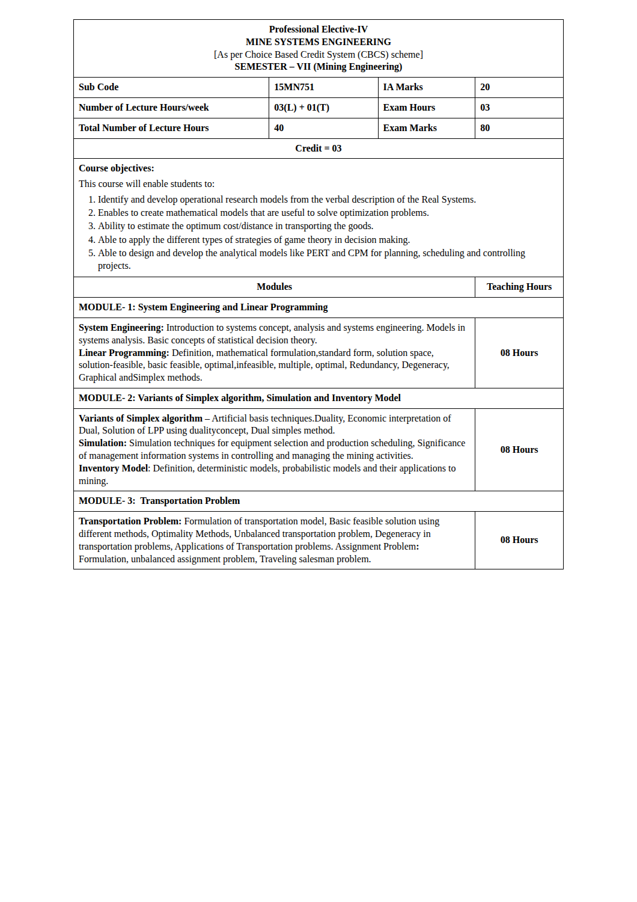| Professional Elective-IV MINE SYSTEMS ENGINEERING [As per Choice Based Credit System (CBCS) scheme] SEMESTER – VII (Mining Engineering) |
| Sub Code | 15MN751 | IA Marks | 20 |
| Number of Lecture Hours/week | 03(L) + 01(T) | Exam Hours | 03 |
| Total Number of Lecture Hours | 40 | Exam Marks | 80 |
| Credit = 03 |
| Course objectives: This course will enable students to: Identify and develop operational research models from the verbal description of the Real Systems. Enables to create mathematical models that are useful to solve optimization problems. Ability to estimate the optimum cost/distance in transporting the goods. Able to apply the different types of strategies of game theory in decision making. Able to design and develop the analytical models like PERT and CPM for planning, scheduling and controlling projects. |
| Modules | Teaching Hours |
| MODULE- 1: System Engineering and Linear Programming |
| System Engineering: Introduction to systems concept, analysis and systems engineering. Models in systems analysis. Basic concepts of statistical decision theory. Linear Programming: Definition, mathematical formulation,standard form, solution space, solution-feasible, basic feasible, optimal,infeasible, multiple, optimal, Redundancy, Degeneracy, Graphical andSimplex methods. | 08 Hours |
| MODULE- 2: Variants of Simplex algorithm, Simulation and Inventory Model |
| Variants of Simplex algorithm – Artificial basis techniques.Duality, Economic interpretation of Dual, Solution of LPP using dualityconcept, Dual simples method. Simulation: Simulation techniques for equipment selection and production scheduling, Significance of management information systems in controlling and managing the mining activities. Inventory Model : Definition, deterministic models, probabilistic models and their applications to mining. | 08 Hours |
| MODULE- 3: Transportation Problem |
| Transportation Problem: Formulation of transportation model, Basic feasible solution using different methods, Optimality Methods, Unbalanced transportation problem, Degeneracy in transportation problems, Applications of Transportation problems. Assignment Problem : Formulation, unbalanced assignment problem, Traveling salesman problem. | 08 Hours |